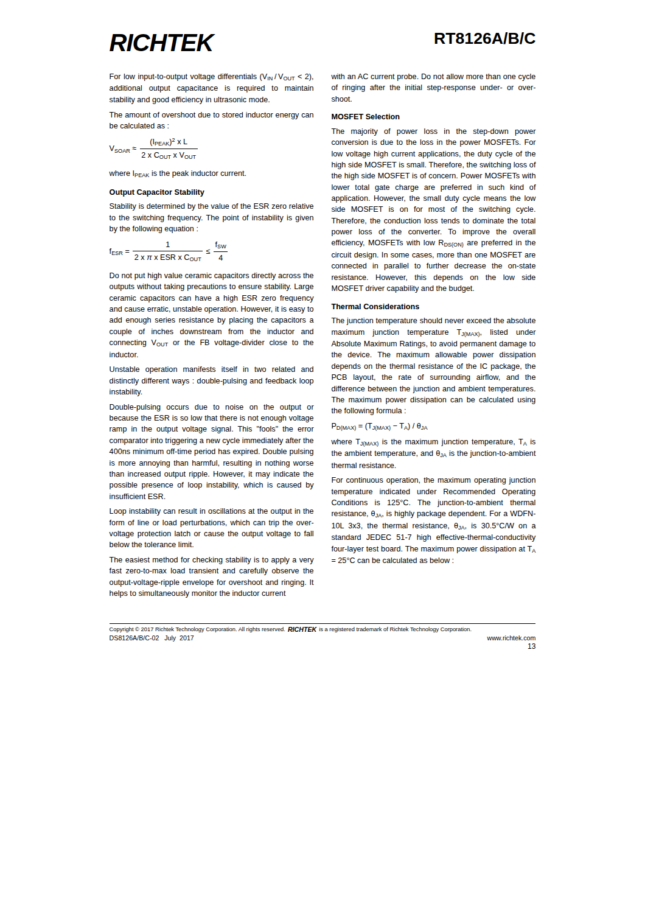RICHTEK
RT8126A/B/C
For low input-to-output voltage differentials (VIN / VOUT < 2), additional output capacitance is required to maintain stability and good efficiency in ultrasonic mode.
The amount of overshoot due to stored inductor energy can be calculated as :
VSOAR ≈ (IPEAK)2 x L 2 x COUT x VOUT
where IPEAK is the peak inductor current.
Output Capacitor Stability
Stability is determined by the value of the ESR zero relative to the switching frequency. The point of instability is given by the following equation :
fESR = 1 2 x π x ESR x COUT ≤ fSW 4
Do not put high value ceramic capacitors directly across the outputs without taking precautions to ensure stability. Large ceramic capacitors can have a high ESR zero frequency and cause erratic, unstable operation. However, it is easy to add enough series resistance by placing the capacitors a couple of inches downstream from the inductor and connecting VOUT or the FB voltage-divider close to the inductor.
Unstable operation manifests itself in two related and distinctly different ways : double-pulsing and feedback loop instability.
Double-pulsing occurs due to noise on the output or because the ESR is so low that there is not enough voltage ramp in the output voltage signal. This "fools" the error comparator into triggering a new cycle immediately after the 400ns minimum off-time period has expired. Double pulsing is more annoying than harmful, resulting in nothing worse than increased output ripple. However, it may indicate the possible presence of loop instability, which is caused by insufficient ESR.
Loop instability can result in oscillations at the output in the form of line or load perturbations, which can trip the over-voltage protection latch or cause the output voltage to fall below the tolerance limit.
The easiest method for checking stability is to apply a very fast zero-to-max load transient and carefully observe the output-voltage-ripple envelope for overshoot and ringing. It helps to simultaneously monitor the inductor current
with an AC current probe. Do not allow more than one cycle of ringing after the initial step-response under- or over-shoot.
MOSFET Selection
The majority of power loss in the step-down power conversion is due to the loss in the power MOSFETs. For low voltage high current applications, the duty cycle of the high side MOSFET is small. Therefore, the switching loss of the high side MOSFET is of concern. Power MOSFETs with lower total gate charge are preferred in such kind of application. However, the small duty cycle means the low side MOSFET is on for most of the switching cycle. Therefore, the conduction loss tends to dominate the total power loss of the converter. To improve the overall efficiency, MOSFETs with low RDS(ON) are preferred in the circuit design. In some cases, more than one MOSFET are connected in parallel to further decrease the on-state resistance. However, this depends on the low side MOSFET driver capability and the budget.
Thermal Considerations
The junction temperature should never exceed the absolute maximum junction temperature TJ(MAX), listed under Absolute Maximum Ratings, to avoid permanent damage to the device. The maximum allowable power dissipation depends on the thermal resistance of the IC package, the PCB layout, the rate of surrounding airflow, and the difference between the junction and ambient temperatures. The maximum power dissipation can be calculated using the following formula :
PD(MAX) = (TJ(MAX) − TA) / θJA
where TJ(MAX) is the maximum junction temperature, TA is the ambient temperature, and θJA is the junction-to-ambient thermal resistance.
For continuous operation, the maximum operating junction temperature indicated under Recommended Operating Conditions is 125°C. The junction-to-ambient thermal resistance, θJA, is highly package dependent. For a WDFN-10L 3x3, the thermal resistance, θJA, is 30.5°C/W on a standard JEDEC 51-7 high effective-thermal-conductivity four-layer test board. The maximum power dissipation at TA = 25°C can be calculated as below :
Copyright © 2017 Richtek Technology Corporation. All rights reserved. RICHTEK is a registered trademark of Richtek Technology Corporation.
DS8126A/B/C-02 July 2017 www.richtek.com
13